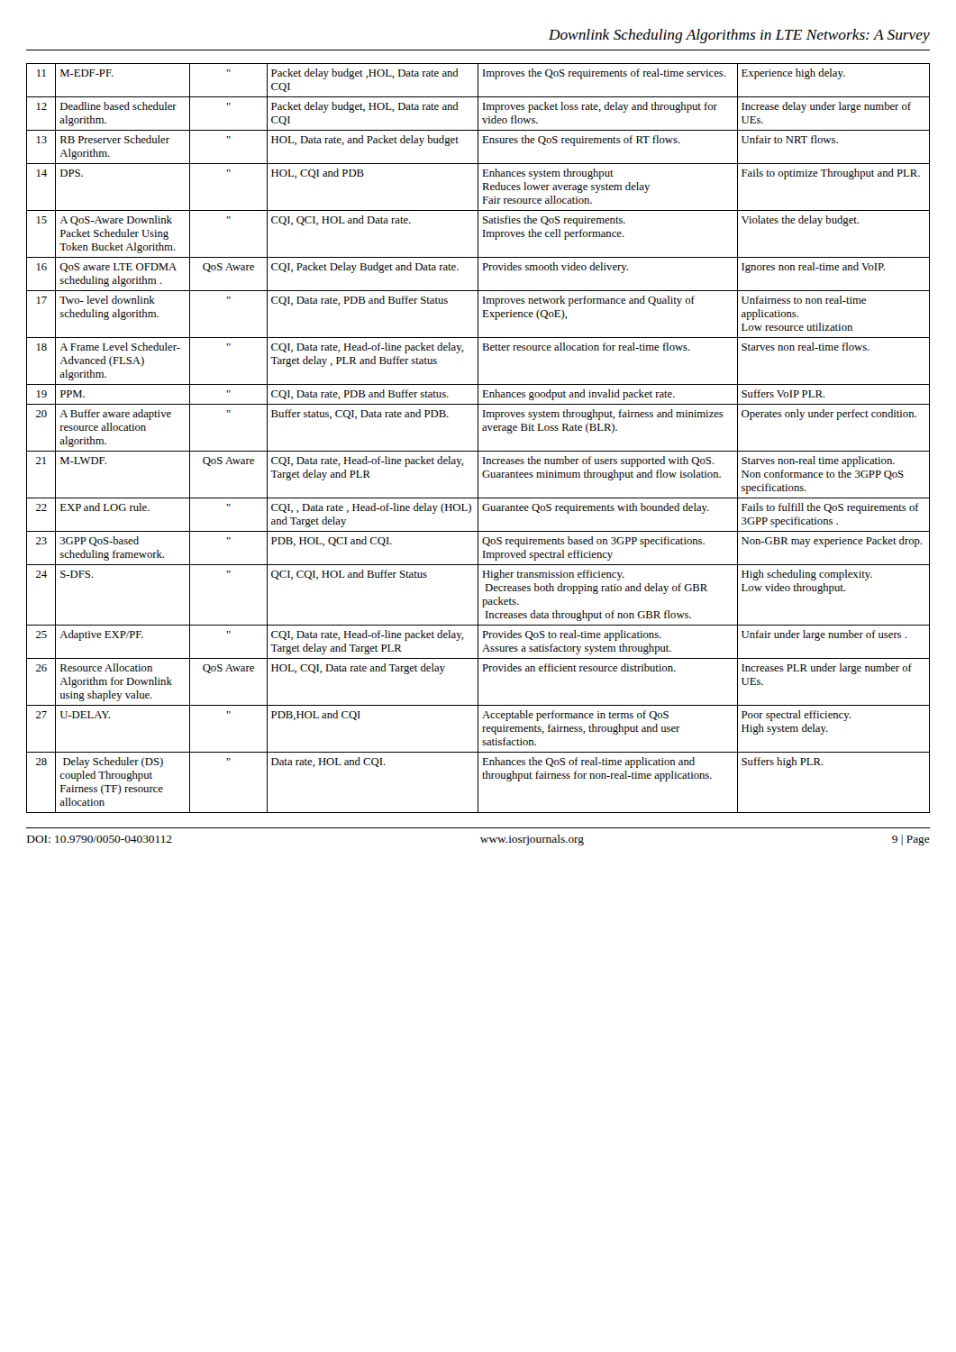Downlink Scheduling Algorithms in LTE Networks: A Survey
| 11 | M-EDF-PF. | " | Packet delay budget ,HOL, Data rate and CQI | Improves the QoS requirements of real-time services. | Experience high delay. |
| 12 | Deadline based scheduler algorithm. | " | Packet delay budget, HOL, Data rate and CQI | Improves packet loss rate, delay and throughput for video flows. | Increase delay under large number of UEs. |
| 13 | RB Preserver Scheduler Algorithm. | " | HOL, Data rate, and Packet delay budget | Ensures the QoS requirements of RT flows. | Unfair to NRT flows. |
| 14 | DPS. | " | HOL, CQI and PDB | Enhances system throughput Reduces lower average system delay Fair resource allocation. | Fails to optimize Throughput and PLR. |
| 15 | A QoS-Aware Downlink Packet Scheduler Using Token Bucket Algorithm. | " | CQI, QCI, HOL and Data rate. | Satisfies the QoS requirements. Improves the cell performance. | Violates the delay budget. |
| 16 | QoS aware LTE OFDMA scheduling algorithm . | QoS Aware | CQI, Packet Delay Budget and Data rate. | Provides smooth video delivery. | Ignores non real-time and VoIP. |
| 17 | Two- level downlink scheduling algorithm. | " | CQI, Data rate, PDB and Buffer Status | Improves network performance and Quality of Experience (QoE), | Unfairness to non real-time applications. Low resource utilization |
| 18 | A Frame Level Scheduler-Advanced (FLSA) algorithm. | " | CQI, Data rate, Head-of-line packet delay, Target delay , PLR and Buffer status | Better resource allocation for real-time flows. | Starves non real-time flows. |
| 19 | PPM. | " | CQI, Data rate, PDB and Buffer status. | Enhances goodput and invalid packet rate. | Suffers VoIP PLR. |
| 20 | A Buffer aware adaptive resource allocation algorithm. | " | Buffer status, CQI, Data rate and PDB. | Improves system throughput, fairness and minimizes average Bit Loss Rate (BLR). | Operates only under perfect condition. |
| 21 | M-LWDF. | QoS Aware | CQI, Data rate, Head-of-line packet delay, Target delay and PLR | Increases the number of users supported with QoS. Guarantees minimum throughput and flow isolation. | Starves non-real time application. Non conformance to the 3GPP QoS specifications. |
| 22 | EXP and LOG rule. | " | CQI, , Data rate , Head-of-line delay (HOL) and Target delay | Guarantee QoS requirements with bounded delay. | Fails to fulfill the QoS requirements of 3GPP specifications . |
| 23 | 3GPP QoS-based scheduling framework. | " | PDB, HOL, QCI and CQI. | QoS requirements based on 3GPP specifications. Improved spectral efficiency | Non-GBR may experience Packet drop. |
| 24 | S-DFS. | " | QCI, CQI, HOL and Buffer Status | Higher transmission efficiency. Decreases both dropping ratio and delay of GBR packets. Increases data throughput of non GBR flows. | High scheduling complexity. Low video throughput. |
| 25 | Adaptive EXP/PF. | " | CQI, Data rate, Head-of-line packet delay, Target delay and Target PLR | Provides QoS to real-time applications. Assures a satisfactory system throughput. | Unfair under large number of users . |
| 26 | Resource Allocation Algorithm for Downlink using shapley value. | QoS Aware | HOL, CQI, Data rate and Target delay | Provides an efficient resource distribution. | Increases PLR under large number of UEs. |
| 27 | U-DELAY. | " | PDB,HOL and CQI | Acceptable performance in terms of QoS requirements, fairness, throughput and user satisfaction. | Poor spectral efficiency. High system delay. |
| 28 | Delay Scheduler (DS) coupled Throughput Fairness (TF) resource allocation | " | Data rate, HOL and CQI. | Enhances the QoS of real-time application and throughput fairness for non-real-time applications. | Suffers high PLR. |
DOI: 10.9790/0050-04030112
www.iosrjournals.org
9 | Page